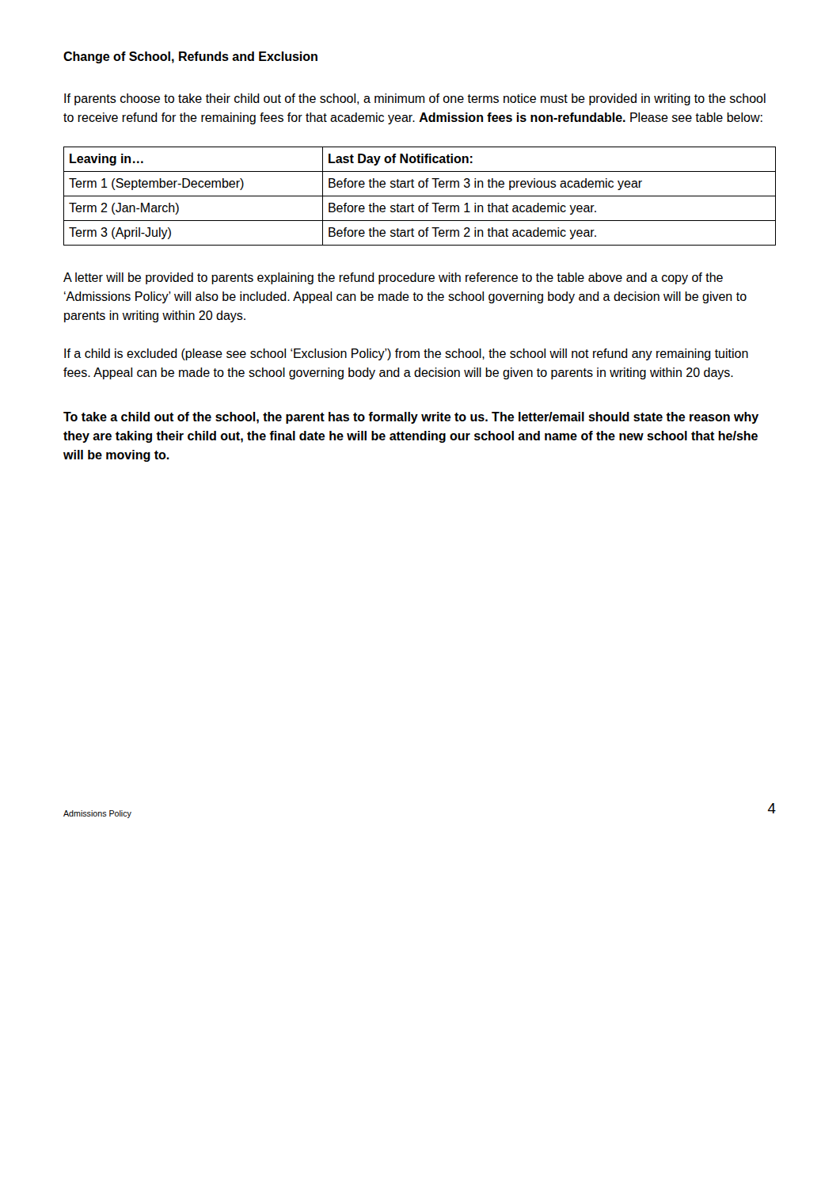Change of School, Refunds and Exclusion
If parents choose to take their child out of the school, a minimum of one terms notice must be provided in writing to the school to receive refund for the remaining fees for that academic year. Admission fees is non-refundable. Please see table below:
| Leaving in… | Last Day of Notification: |
| --- | --- |
| Term 1 (September-December) | Before the start of Term 3 in the previous academic year |
| Term 2 (Jan-March) | Before the start of Term 1 in that academic year. |
| Term 3 (April-July) | Before the start of Term 2 in that academic year. |
A letter will be provided to parents explaining the refund procedure with reference to the table above and a copy of the ‘Admissions Policy’ will also be included. Appeal can be made to the school governing body and a decision will be given to parents in writing within 20 days.
If a child is excluded (please see school ‘Exclusion Policy’) from the school, the school will not refund any remaining tuition fees. Appeal can be made to the school governing body and a decision will be given to parents in writing within 20 days.
To take a child out of the school, the parent has to formally write to us. The letter/email should state the reason why they are taking their child out, the final date he will be attending our school and name of the new school that he/she will be moving to.
Admissions Policy 4